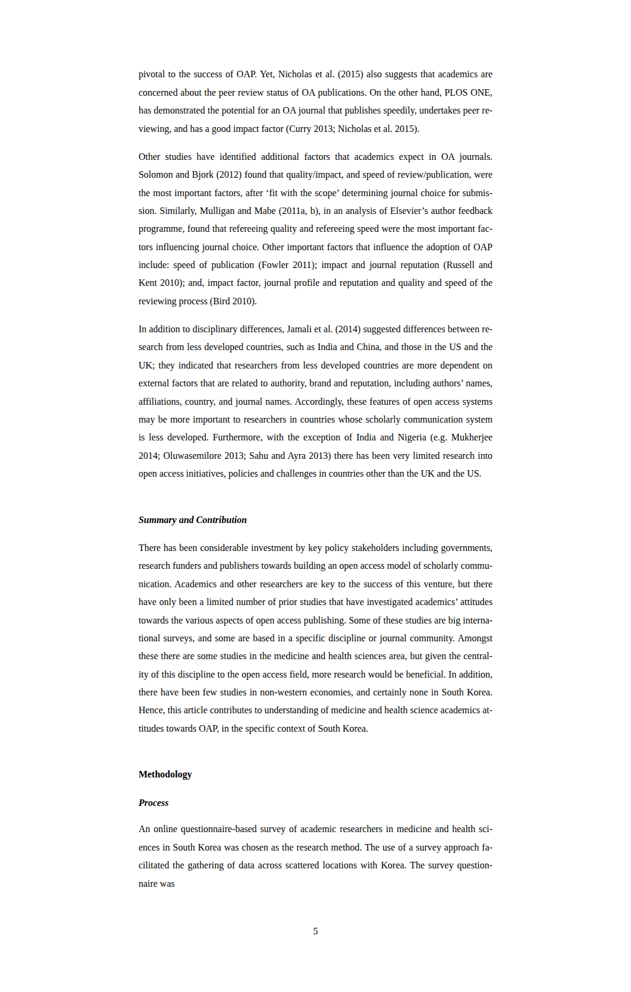pivotal to the success of OAP. Yet, Nicholas et al. (2015) also suggests that academics are concerned about the peer review status of OA publications. On the other hand, PLOS ONE, has demonstrated the potential for an OA journal that publishes speedily, undertakes peer reviewing, and has a good impact factor (Curry 2013; Nicholas et al. 2015).
Other studies have identified additional factors that academics expect in OA journals. Solomon and Bjork (2012) found that quality/impact, and speed of review/publication, were the most important factors, after ‘fit with the scope’ determining journal choice for submission. Similarly, Mulligan and Mabe (2011a, b), in an analysis of Elsevier’s author feedback programme, found that refereeing quality and refereeing speed were the most important factors influencing journal choice. Other important factors that influence the adoption of OAP include: speed of publication (Fowler 2011); impact and journal reputation (Russell and Kent 2010); and, impact factor, journal profile and reputation and quality and speed of the reviewing process (Bird 2010).
In addition to disciplinary differences, Jamali et al. (2014) suggested differences between research from less developed countries, such as India and China, and those in the US and the UK; they indicated that researchers from less developed countries are more dependent on external factors that are related to authority, brand and reputation, including authors’ names, affiliations, country, and journal names. Accordingly, these features of open access systems may be more important to researchers in countries whose scholarly communication system is less developed. Furthermore, with the exception of India and Nigeria (e.g. Mukherjee 2014; Oluwasemilore 2013; Sahu and Ayra 2013) there has been very limited research into open access initiatives, policies and challenges in countries other than the UK and the US.
Summary and Contribution
There has been considerable investment by key policy stakeholders including governments, research funders and publishers towards building an open access model of scholarly communication. Academics and other researchers are key to the success of this venture, but there have only been a limited number of prior studies that have investigated academics’ attitudes towards the various aspects of open access publishing. Some of these studies are big international surveys, and some are based in a specific discipline or journal community. Amongst these there are some studies in the medicine and health sciences area, but given the centrality of this discipline to the open access field, more research would be beneficial. In addition, there have been few studies in non-western economies, and certainly none in South Korea. Hence, this article contributes to understanding of medicine and health science academics attitudes towards OAP, in the specific context of South Korea.
Methodology
Process
An online questionnaire-based survey of academic researchers in medicine and health sciences in South Korea was chosen as the research method. The use of a survey approach facilitated the gathering of data across scattered locations with Korea. The survey questionnaire was
5